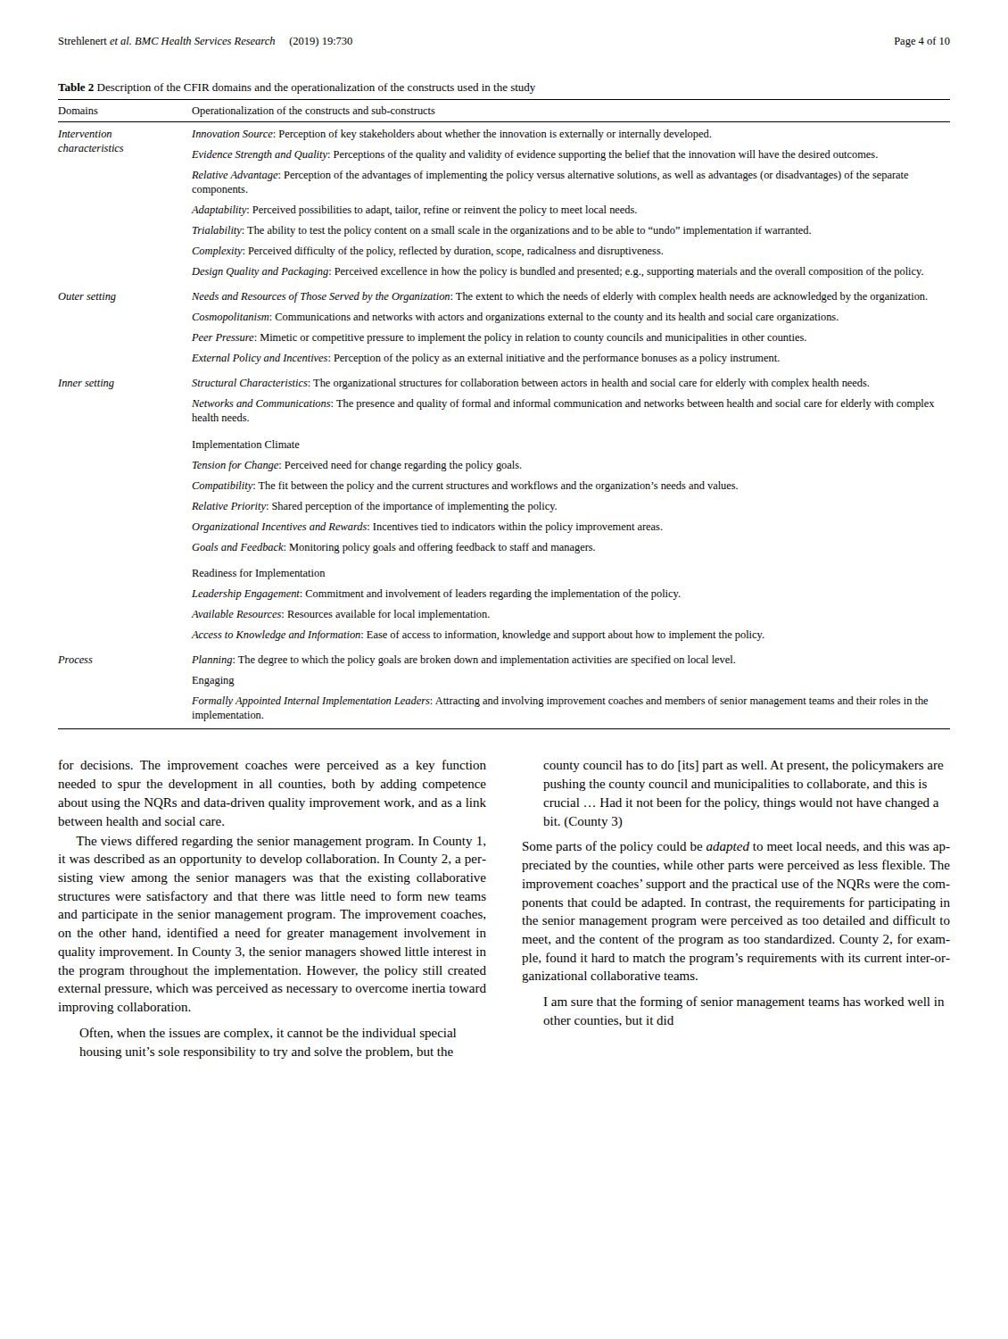Strehlenert et al. BMC Health Services Research (2019) 19:730
Page 4 of 10
Table 2 Description of the CFIR domains and the operationalization of the constructs used in the study
| Domains | Operationalization of the constructs and sub-constructs |
| --- | --- |
| Intervention characteristics | Innovation Source : Perception of key stakeholders about whether the innovation is externally or internally developed. Evidence Strength and Quality : Perceptions of the quality and validity of evidence supporting the belief that the innovation will have the desired outcomes. Relative Advantage : Perception of the advantages of implementing the policy versus alternative solutions, as well as advantages (or disadvantages) of the separate components. Adaptability : Perceived possibilities to adapt, tailor, refine or reinvent the policy to meet local needs. Trialability : The ability to test the policy content on a small scale in the organizations and to be able to “undo” implementation if warranted. Complexity : Perceived difficulty of the policy, reflected by duration, scope, radicalness and disruptiveness. Design Quality and Packaging : Perceived excellence in how the policy is bundled and presented; e.g., supporting materials and the overall composition of the policy. |
| Outer setting | Needs and Resources of Those Served by the Organization : The extent to which the needs of elderly with complex health needs are acknowledged by the organization. Cosmopolitanism : Communications and networks with actors and organizations external to the county and its health and social care organizations. Peer Pressure : Mimetic or competitive pressure to implement the policy in relation to county councils and municipalities in other counties. External Policy and Incentives : Perception of the policy as an external initiative and the performance bonuses as a policy instrument. |
| Inner setting | Structural Characteristics : The organizational structures for collaboration between actors in health and social care for elderly with complex health needs. Networks and Communications : The presence and quality of formal and informal communication and networks between health and social care for elderly with complex health needs. Implementation Climate Tension for Change : Perceived need for change regarding the policy goals. Compatibility : The fit between the policy and the current structures and workflows and the organization’s needs and values. Relative Priority : Shared perception of the importance of implementing the policy. Organizational Incentives and Rewards : Incentives tied to indicators within the policy improvement areas. Goals and Feedback : Monitoring policy goals and offering feedback to staff and managers. Readiness for Implementation Leadership Engagement : Commitment and involvement of leaders regarding the implementation of the policy. Available Resources : Resources available for local implementation. Access to Knowledge and Information : Ease of access to information, knowledge and support about how to implement the policy. |
| Process | Planning : The degree to which the policy goals are broken down and implementation activities are specified on local level. Engaging Formally Appointed Internal Implementation Leaders : Attracting and involving improvement coaches and members of senior management teams and their roles in the implementation. |
for decisions. The improvement coaches were perceived as a key function needed to spur the development in all counties, both by adding competence about using the NQRs and data-driven quality improvement work, and as a link between health and social care.
The views differed regarding the senior management program. In County 1, it was described as an opportunity to develop collaboration. In County 2, a persisting view among the senior managers was that the existing collaborative structures were satisfactory and that there was little need to form new teams and participate in the senior management program. The improvement coaches, on the other hand, identified a need for greater management involvement in quality improvement. In County 3, the senior managers showed little interest in the program throughout the implementation. However, the policy still created external pressure, which was perceived as necessary to overcome inertia toward improving collaboration.
Often, when the issues are complex, it cannot be the individual special housing unit’s sole responsibility to try and solve the problem, but the county council has to do [its] part as well. At present, the policymakers are pushing the county council and municipalities to collaborate, and this is crucial … Had it not been for the policy, things would not have changed a bit. (County 3)
Some parts of the policy could be adapted to meet local needs, and this was appreciated by the counties, while other parts were perceived as less flexible. The improvement coaches’ support and the practical use of the NQRs were the components that could be adapted. In contrast, the requirements for participating in the senior management program were perceived as too detailed and difficult to meet, and the content of the program as too standardized. County 2, for example, found it hard to match the program’s requirements with its current inter-organizational collaborative teams.
I am sure that the forming of senior management teams has worked well in other counties, but it did